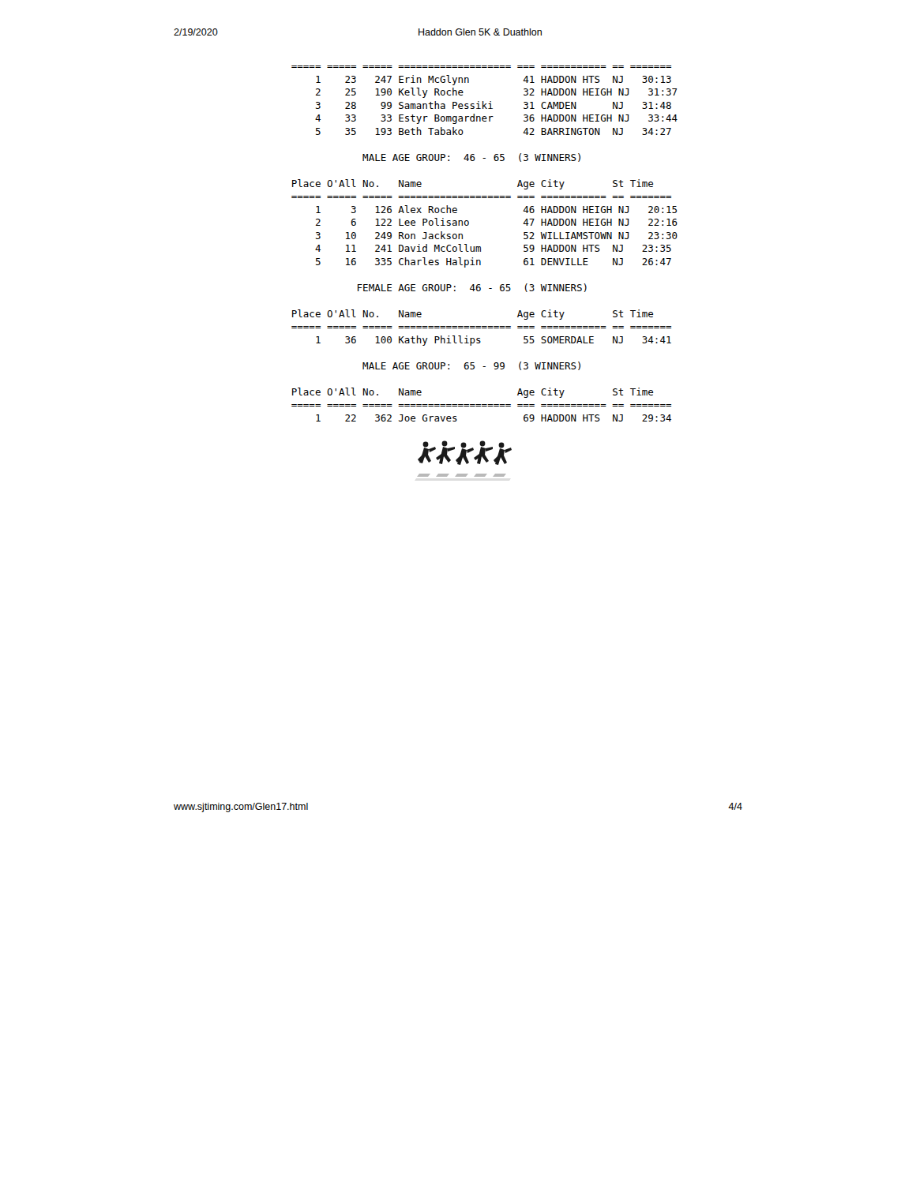2/19/2020 Haddon Glen 5K & Duathlon
===== ===== ===== =================== === =========== == =======
    1    23   247 Erin McGlynn         41 HADDON HTS  NJ   30:13
    2    25   190 Kelly Roche          32 HADDON HEIGH NJ   31:37
    3    28    99 Samantha Pessiki     31 CAMDEN      NJ   31:48
    4    33    33 Estyr Bomgardner     36 HADDON HEIGH NJ   33:44
    5    35   193 Beth Tabako          42 BARRINGTON  NJ   34:27

            MALE AGE GROUP:  46 - 65  (3 WINNERS)

Place O'All No.   Name                Age City        St Time
===== ===== ===== =================== === =========== == =======
    1     3   126 Alex Roche           46 HADDON HEIGH NJ   20:15
    2     6   122 Lee Polisano         47 HADDON HEIGH NJ   22:16
    3    10   249 Ron Jackson          52 WILLIAMSTOWN NJ   23:30
    4    11   241 David McCollum       59 HADDON HTS  NJ   23:35
    5    16   335 Charles Halpin       61 DENVILLE    NJ   26:47

           FEMALE AGE GROUP:  46 - 65  (3 WINNERS)

Place O'All No.   Name                Age City        St Time
===== ===== ===== =================== === =========== == =======
    1    36   100 Kathy Phillips       55 SOMERDALE   NJ   34:41

            MALE AGE GROUP:  65 - 99  (3 WINNERS)

Place O'All No.   Name                Age City        St Time
===== ===== ===== =================== === =========== == =======
    1    22   362 Joe Graves           69 HADDON HTS  NJ   29:34
www.sjtiming.com/Glen17.html 4/4